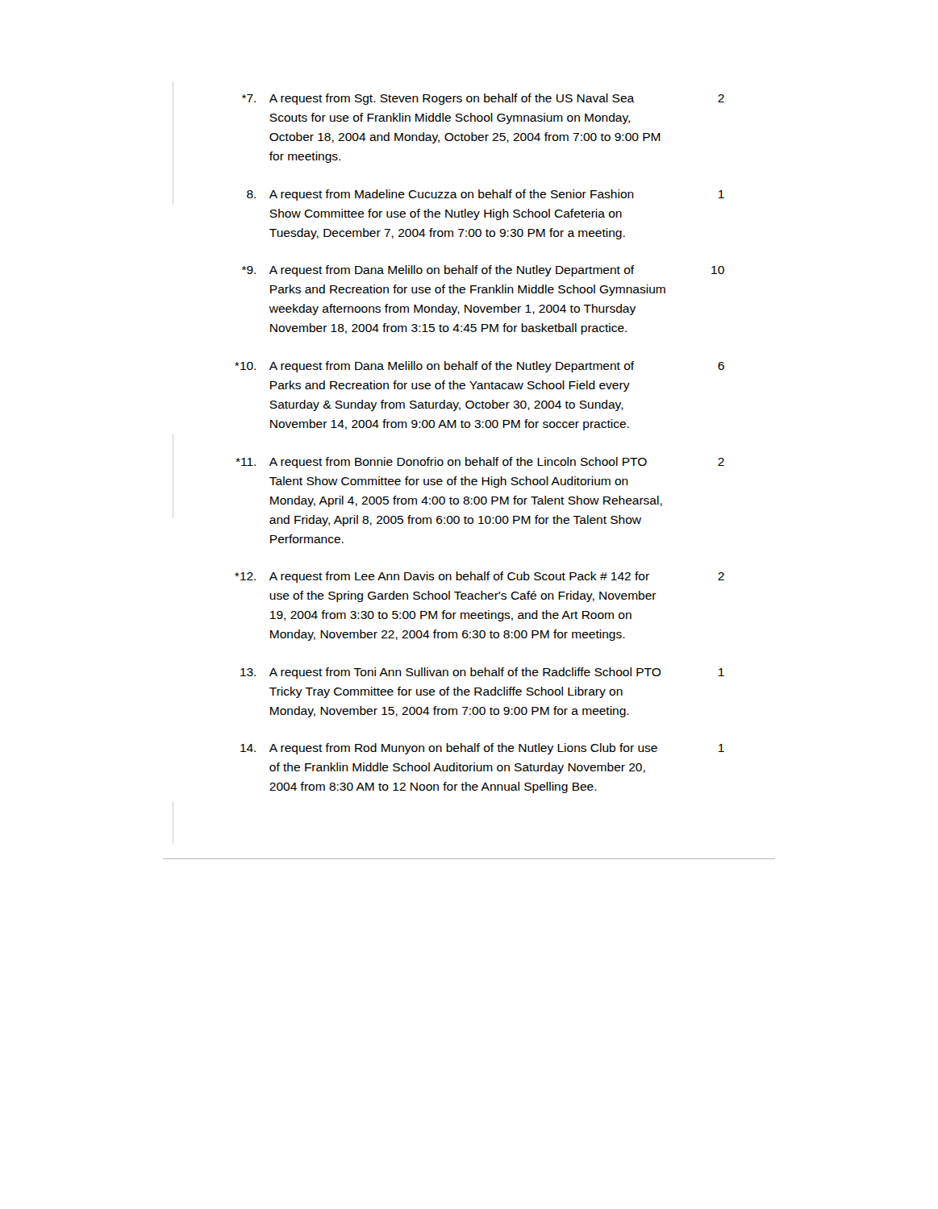*7. A request from Sgt. Steven Rogers on behalf of the US Naval Sea Scouts for use of Franklin Middle School Gymnasium on Monday, October 18, 2004 and Monday, October 25, 2004 from 7:00 to 9:00 PM for meetings. 2
8. A request from Madeline Cucuzza on behalf of the Senior Fashion Show Committee for use of the Nutley High School Cafeteria on Tuesday, December 7, 2004 from 7:00 to 9:30 PM for a meeting. 1
*9. A request from Dana Melillo on behalf of the Nutley Department of Parks and Recreation for use of the Franklin Middle School Gymnasium weekday afternoons from Monday, November 1, 2004 to Thursday November 18, 2004 from 3:15 to 4:45 PM for basketball practice. 10
*10. A request from Dana Melillo on behalf of the Nutley Department of Parks and Recreation for use of the Yantacaw School Field every Saturday & Sunday from Saturday, October 30, 2004 to Sunday, November 14, 2004 from 9:00 AM to 3:00 PM for soccer practice. 6
*11. A request from Bonnie Donofrio on behalf of the Lincoln School PTO Talent Show Committee for use of the High School Auditorium on Monday, April 4, 2005 from 4:00 to 8:00 PM for Talent Show Rehearsal, and Friday, April 8, 2005 from 6:00 to 10:00 PM for the Talent Show Performance. 2
*12. A request from Lee Ann Davis on behalf of Cub Scout Pack # 142 for use of the Spring Garden School Teacher's Café on Friday, November 19, 2004 from 3:30 to 5:00 PM for meetings, and the Art Room on Monday, November 22, 2004 from 6:30 to 8:00 PM for meetings. 2
13. A request from Toni Ann Sullivan on behalf of the Radcliffe School PTO Tricky Tray Committee for use of the Radcliffe School Library on Monday, November 15, 2004 from 7:00 to 9:00 PM for a meeting. 1
14. A request from Rod Munyon on behalf of the Nutley Lions Club for use of the Franklin Middle School Auditorium on Saturday November 20, 2004 from 8:30 AM to 12 Noon for the Annual Spelling Bee. 1